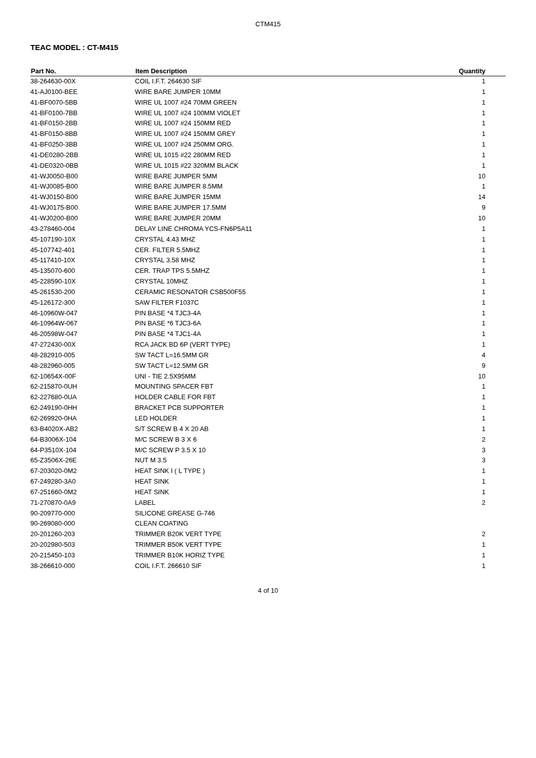CTM415
TEAC MODEL : CT-M415
| Part No. | Item Description | Quantity |
| --- | --- | --- |
| 38-264630-00X | COIL I.F.T. 264630 SIF | 1 |
| 41-AJ0100-BEE | WIRE BARE JUMPER 10MM | 1 |
| 41-BF0070-5BB | WIRE UL 1007 #24 70MM GREEN | 1 |
| 41-BF0100-7BB | WIRE UL 1007 #24 100MM VIOLET | 1 |
| 41-BF0150-2BB | WIRE UL 1007 #24 150MM RED | 1 |
| 41-BF0150-8BB | WIRE UL 1007 #24 150MM GREY | 1 |
| 41-BF0250-3BB | WIRE UL 1007 #24 250MM ORG. | 1 |
| 41-DE0280-2BB | WIRE UL 1015 #22 280MM RED | 1 |
| 41-DE0320-0BB | WIRE UL 1015 #22 320MM BLACK | 1 |
| 41-WJ0050-B00 | WIRE BARE JUMPER 5MM | 10 |
| 41-WJ0085-B00 | WIRE BARE JUMPER 8.5MM | 1 |
| 41-WJ0150-B00 | WIRE BARE JUMPER 15MM | 14 |
| 41-WJ0175-B00 | WIRE BARE JUMPER 17.5MM | 9 |
| 41-WJ0200-B00 | WIRE BARE JUMPER 20MM | 10 |
| 43-278460-004 | DELAY LINE CHROMA YCS-FN6P5A11 | 1 |
| 45-107190-10X | CRYSTAL 4.43 MHZ | 1 |
| 45-107742-401 | CER. FILTER 5.5MHZ | 1 |
| 45-117410-10X | CRYSTAL 3.58 MHZ | 1 |
| 45-135070-600 | CER. TRAP TPS 5.5MHZ | 1 |
| 45-228590-10X | CRYSTAL 10MHZ | 1 |
| 45-261530-200 | CERAMIC RESONATOR CSB500F55 | 1 |
| 45-126172-300 | SAW FILTER F1037C | 1 |
| 46-10960W-047 | PIN BASE *4 TJC3-4A | 1 |
| 46-10964W-067 | PIN BASE *6 TJC3-6A | 1 |
| 46-20598W-047 | PIN BASE *4 TJC1-4A | 1 |
| 47-272430-00X | RCA JACK BD 6P (VERT TYPE) | 1 |
| 48-282910-005 | SW TACT L=16.5MM GR | 4 |
| 48-282960-005 | SW TACT L=12.5MM GR | 9 |
| 62-10654X-00F | UNI - TIE 2.5X95MM | 10 |
| 62-215870-0UH | MOUNTING SPACER FBT | 1 |
| 62-227680-0UA | HOLDER CABLE FOR FBT | 1 |
| 62-249190-0HH | BRACKET PCB SUPPORTER | 1 |
| 62-269920-0HA | LED HOLDER | 1 |
| 63-B4020X-AB2 | S/T SCREW B 4 X 20 AB | 1 |
| 64-B3006X-104 | M/C SCREW B 3 X 6 | 2 |
| 64-P3510X-104 | M/C SCREW P 3.5 X 10 | 3 |
| 65-Z3506X-26E | NUT M 3.5 | 3 |
| 67-203020-0M2 | HEAT SINK I ( L TYPE ) | 1 |
| 67-249280-3A0 | HEAT SINK | 1 |
| 67-251660-0M2 | HEAT SINK | 1 |
| 71-270870-0A9 | LABEL | 2 |
| 90-209770-000 | SILICONE GREASE G-746 | |
| 90-269080-000 | CLEAN COATING | |
| 20-201260-203 | TRIMMER B20K VERT TYPE | 2 |
| 20-202980-503 | TRIMMER B50K VERT TYPE | 1 |
| 20-215450-103 | TRIMMER B10K HORIZ TYPE | 1 |
| 38-266610-000 | COIL I.F.T. 266610 SIF | 1 |
4 of 10